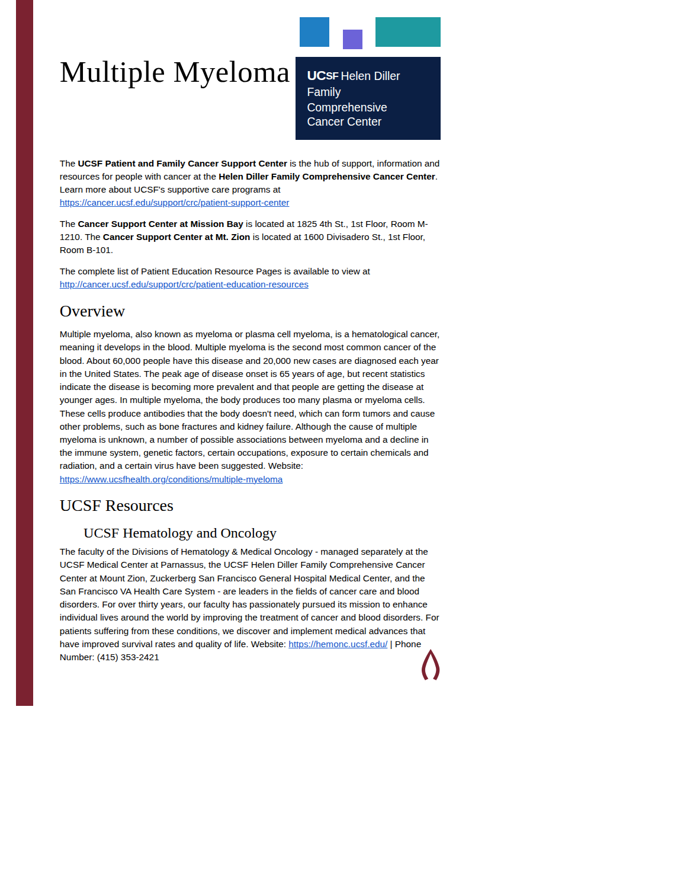Multiple Myeloma
UCSF Helen Diller Family
Comprehensive
Cancer Center
The UCSF Patient and Family Cancer Support Center is the hub of support, information and resources for people with cancer at the Helen Diller Family Comprehensive Cancer Center. Learn more about UCSF's supportive care programs at https://cancer.ucsf.edu/support/crc/patient-support-center
The Cancer Support Center at Mission Bay is located at 1825 4th St., 1st Floor, Room M-1210. The Cancer Support Center at Mt. Zion is located at 1600 Divisadero St., 1st Floor, Room B-101.
The complete list of Patient Education Resource Pages is available to view at http://cancer.ucsf.edu/support/crc/patient-education-resources
Overview
Multiple myeloma, also known as myeloma or plasma cell myeloma, is a hematological cancer, meaning it develops in the blood. Multiple myeloma is the second most common cancer of the blood. About 60,000 people have this disease and 20,000 new cases are diagnosed each year in the United States. The peak age of disease onset is 65 years of age, but recent statistics indicate the disease is becoming more prevalent and that people are getting the disease at younger ages. In multiple myeloma, the body produces too many plasma or myeloma cells. These cells produce antibodies that the body doesn't need, which can form tumors and cause other problems, such as bone fractures and kidney failure. Although the cause of multiple myeloma is unknown, a number of possible associations between myeloma and a decline in the immune system, genetic factors, certain occupations, exposure to certain chemicals and radiation, and a certain virus have been suggested. Website: https://www.ucsfhealth.org/conditions/multiple-myeloma
UCSF Resources
UCSF Hematology and Oncology
The faculty of the Divisions of Hematology & Medical Oncology - managed separately at the UCSF Medical Center at Parnassus, the UCSF Helen Diller Family Comprehensive Cancer Center at Mount Zion, Zuckerberg San Francisco General Hospital Medical Center, and the San Francisco VA Health Care System - are leaders in the fields of cancer care and blood disorders. For over thirty years, our faculty has passionately pursued its mission to enhance individual lives around the world by improving the treatment of cancer and blood disorders. For patients suffering from these conditions, we discover and implement medical advances that have improved survival rates and quality of life. Website: https://hemonc.ucsf.edu/ | Phone Number: (415) 353-2421